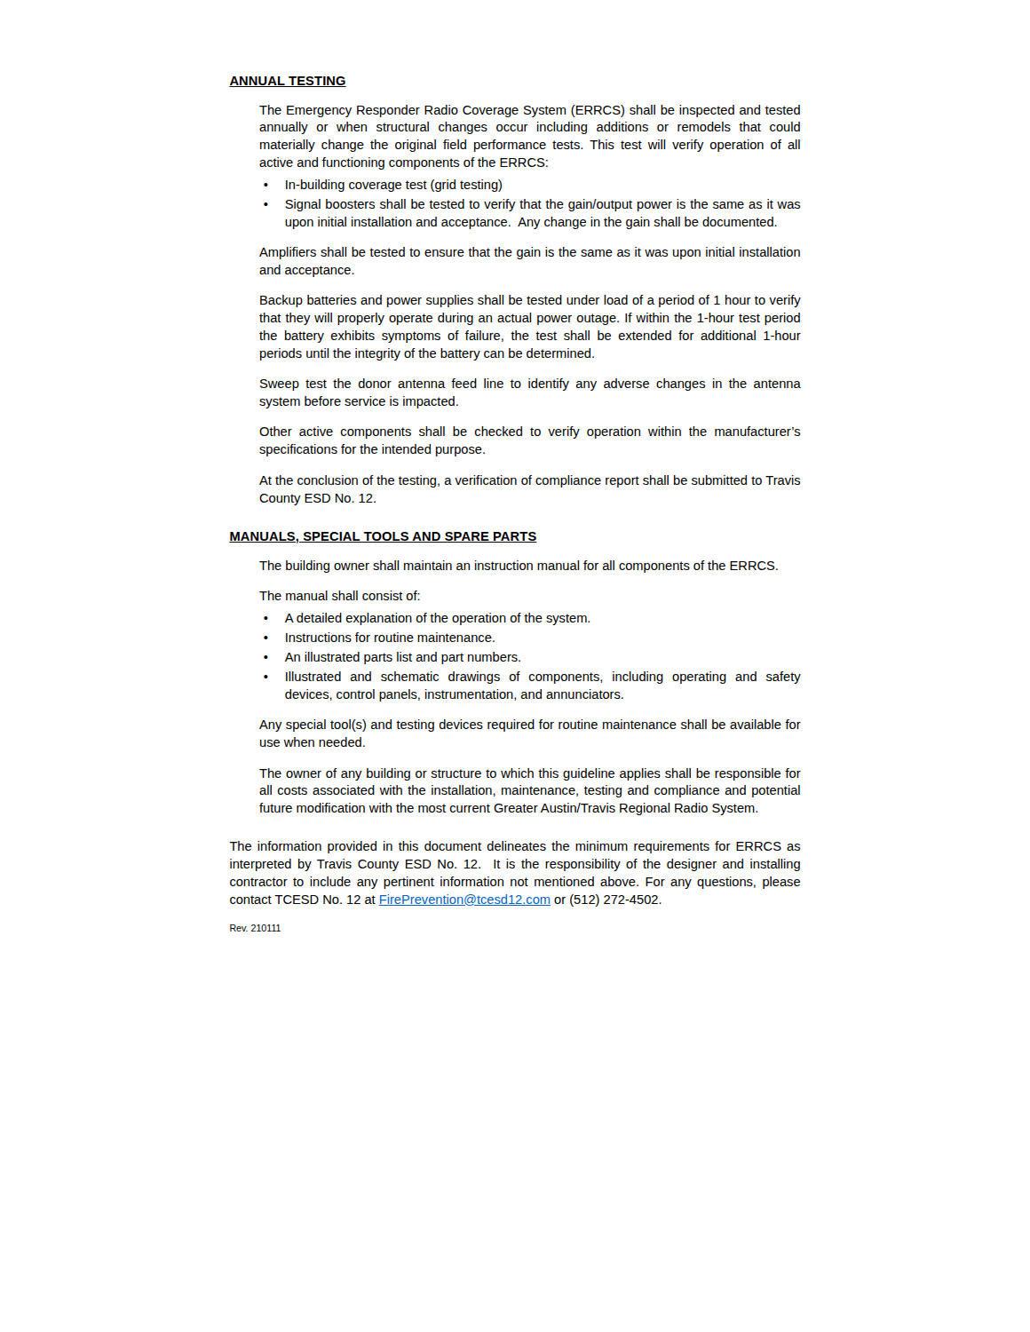ANNUAL TESTING
The Emergency Responder Radio Coverage System (ERRCS) shall be inspected and tested annually or when structural changes occur including additions or remodels that could materially change the original field performance tests. This test will verify operation of all active and functioning components of the ERRCS:
In-building coverage test (grid testing)
Signal boosters shall be tested to verify that the gain/output power is the same as it was upon initial installation and acceptance. Any change in the gain shall be documented.
Amplifiers shall be tested to ensure that the gain is the same as it was upon initial installation and acceptance.
Backup batteries and power supplies shall be tested under load of a period of 1 hour to verify that they will properly operate during an actual power outage. If within the 1-hour test period the battery exhibits symptoms of failure, the test shall be extended for additional 1-hour periods until the integrity of the battery can be determined.
Sweep test the donor antenna feed line to identify any adverse changes in the antenna system before service is impacted.
Other active components shall be checked to verify operation within the manufacturer’s specifications for the intended purpose.
At the conclusion of the testing, a verification of compliance report shall be submitted to Travis County ESD No. 12.
MANUALS, SPECIAL TOOLS AND SPARE PARTS
The building owner shall maintain an instruction manual for all components of the ERRCS.
The manual shall consist of:
A detailed explanation of the operation of the system.
Instructions for routine maintenance.
An illustrated parts list and part numbers.
Illustrated and schematic drawings of components, including operating and safety devices, control panels, instrumentation, and annunciators.
Any special tool(s) and testing devices required for routine maintenance shall be available for use when needed.
The owner of any building or structure to which this guideline applies shall be responsible for all costs associated with the installation, maintenance, testing and compliance and potential future modification with the most current Greater Austin/Travis Regional Radio System.
The information provided in this document delineates the minimum requirements for ERRCS as interpreted by Travis County ESD No. 12. It is the responsibility of the designer and installing contractor to include any pertinent information not mentioned above. For any questions, please contact TCESD No. 12 at FirePrevention@tcesd12.com or (512) 272-4502.
Rev. 210111